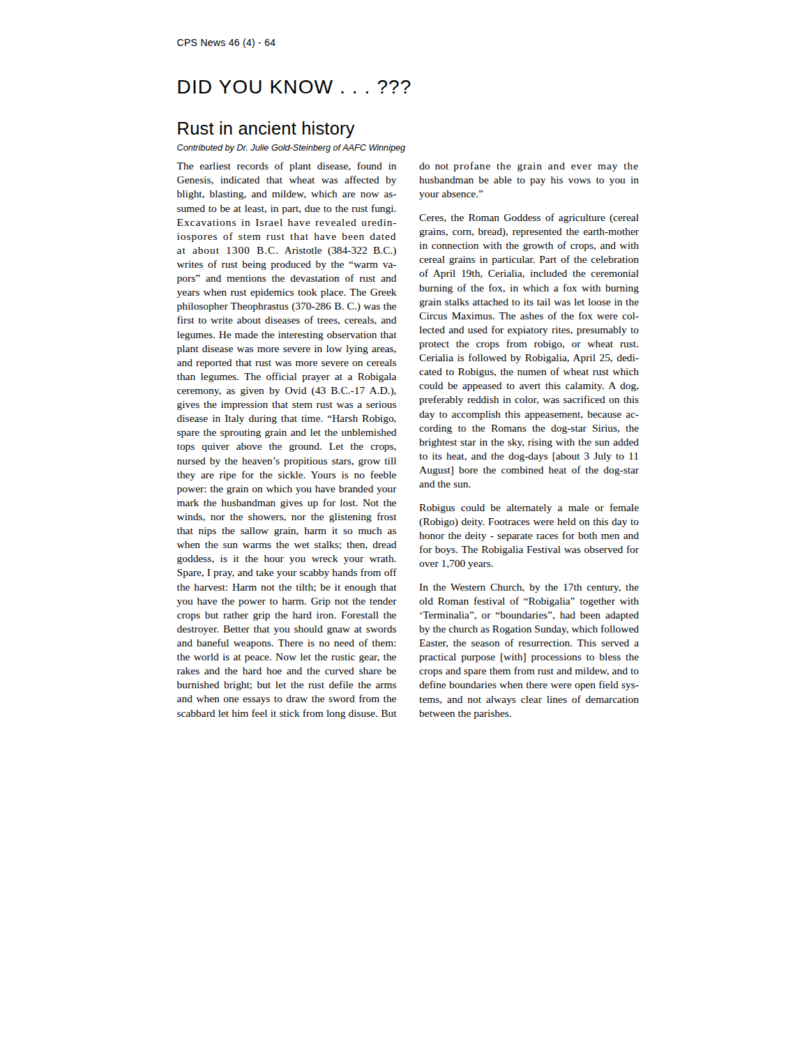CPS News 46 (4) - 64
DID YOU KNOW . . . ???
Rust in ancient history
Contributed by Dr. Julie Gold-Steinberg of AAFC Winnipeg
The earliest records of plant disease, found in Genesis, indicated that wheat was affected by blight, blasting, and mildew, which are now assumed to be at least, in part, due to the rust fungi. Excavations in Israel have revealed urediniospores of stem rust that have been dated at about 1300 B.C. Aristotle (384-322 B.C.) writes of rust being produced by the “warm vapors” and mentions the devastation of rust and years when rust epidemics took place. The Greek philosopher Theophrastus (370-286 B. C.) was the first to write about diseases of trees, cereals, and legumes. He made the interesting observation that plant disease was more severe in low lying areas, and reported that rust was more severe on cereals than legumes. The official prayer at a Robigala ceremony, as given by Ovid (43 B.C.-17 A.D.), gives the impression that stem rust was a serious disease in Italy during that time. “Harsh Robigo, spare the sprouting grain and let the unblemished tops quiver above the ground. Let the crops, nursed by the heaven’s propitious stars, grow till they are ripe for the sickle. Yours is no feeble power: the grain on which you have branded your mark the husbandman gives up for lost. Not the winds, nor the showers, nor the glistening frost that nips the sallow grain, harm it so much as when the sun warms the wet stalks; then, dread goddess, is it the hour you wreck your wrath. Spare, I pray, and take your scabby hands from off the harvest: Harm not the tilth; be it enough that you have the power to harm. Grip not the tender crops but rather grip the hard iron. Forestall the destroyer. Better that you should gnaw at swords and baneful weapons. There is no need of them: the world is at peace. Now let the rustic gear, the rakes and the hard hoe and the curved share be burnished bright; but let the rust defile the arms and when one essays to draw the sword from the scabbard let him feel it stick from long disuse. But do not profane the grain and ever may the husbandman be able to pay his vows to you in your absence.”
Ceres, the Roman Goddess of agriculture (cereal grains, corn, bread), represented the earth-mother in connection with the growth of crops, and with cereal grains in particular. Part of the celebration of April 19th, Cerialia, included the ceremonial burning of the fox, in which a fox with burning grain stalks attached to its tail was let loose in the Circus Maximus. The ashes of the fox were collected and used for expiatory rites, presumably to protect the crops from robigo, or wheat rust. Cerialia is followed by Robigalia, April 25, dedicated to Robigus, the numen of wheat rust which could be appeased to avert this calamity. A dog, preferably reddish in color, was sacrificed on this day to accomplish this appeasement, because according to the Romans the dog-star Sirius, the brightest star in the sky, rising with the sun added to its heat, and the dog-days [about 3 July to 11 August] bore the combined heat of the dog-star and the sun.
Robigus could be alternately a male or female (Robigo) deity. Footraces were held on this day to honor the deity - separate races for both men and for boys. The Robigalia Festival was observed for over 1,700 years.
In the Western Church, by the 17th century, the old Roman festival of “Robigalia” together with ‘Terminalia”, or “boundaries”, had been adapted by the church as Rogation Sunday, which followed Easter, the season of resurrection. This served a practical purpose [with] processions to bless the crops and spare them from rust and mildew, and to define boundaries when there were open field systems, and not always clear lines of demarcation between the parishes.